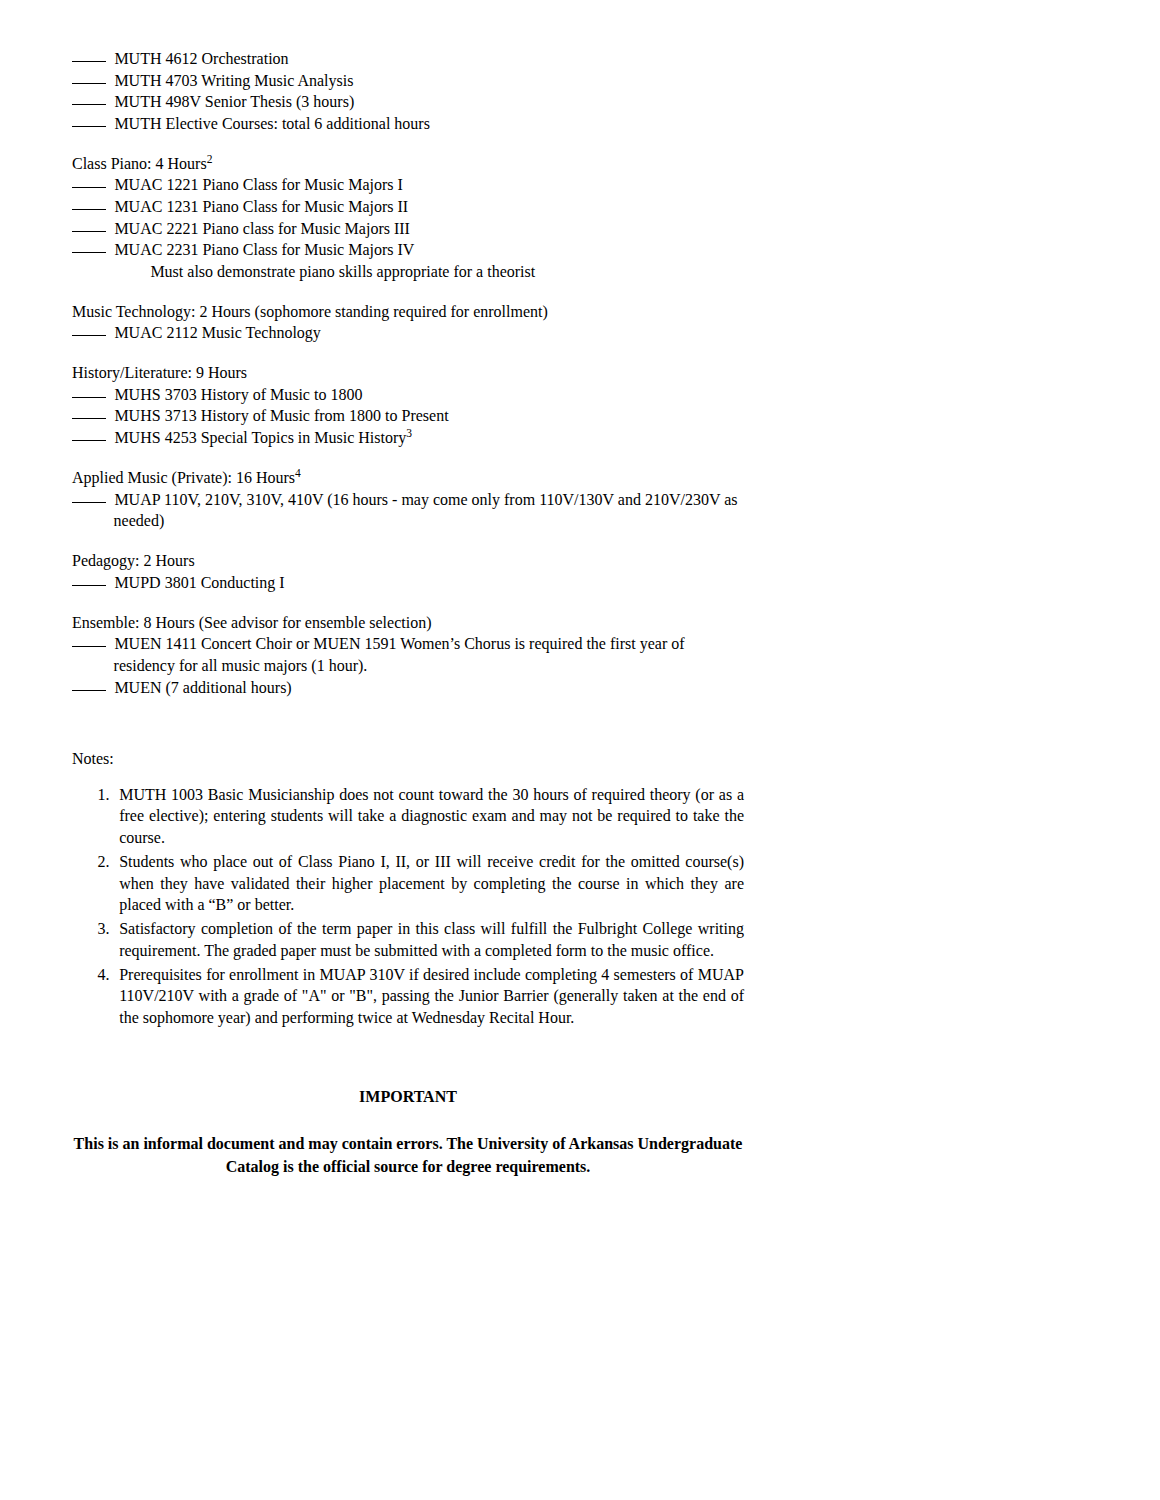MUTH 4612 Orchestration
MUTH 4703 Writing Music Analysis
MUTH 498V Senior Thesis (3 hours)
MUTH Elective Courses: total 6 additional hours
Class Piano: 4 Hours2
MUAC 1221 Piano Class for Music Majors I
MUAC 1231 Piano Class for Music Majors II
MUAC 2221 Piano class for Music Majors III
MUAC 2231 Piano Class for Music Majors IV
Must also demonstrate piano skills appropriate for a theorist
Music Technology: 2 Hours (sophomore standing required for enrollment)
MUAC 2112 Music Technology
History/Literature: 9 Hours
MUHS 3703 History of Music to 1800
MUHS 3713 History of Music from 1800 to Present
MUHS 4253 Special Topics in Music History3
Applied Music (Private): 16 Hours4
MUAP 110V, 210V, 310V, 410V (16 hours - may come only from 110V/130V and 210V/230V as needed)
Pedagogy: 2 Hours
MUPD 3801 Conducting I
Ensemble: 8 Hours (See advisor for ensemble selection)
MUEN 1411 Concert Choir or MUEN 1591 Women’s Chorus is required the first year of residency for all music majors (1 hour).
MUEN (7 additional hours)
Notes:
MUTH 1003 Basic Musicianship does not count toward the 30 hours of required theory (or as a free elective); entering students will take a diagnostic exam and may not be required to take the course.
Students who place out of Class Piano I, II, or III will receive credit for the omitted course(s) when they have validated their higher placement by completing the course in which they are placed with a “B” or better.
Satisfactory completion of the term paper in this class will fulfill the Fulbright College writing requirement. The graded paper must be submitted with a completed form to the music office.
Prerequisites for enrollment in MUAP 310V if desired include completing 4 semesters of MUAP 110V/210V with a grade of "A" or "B", passing the Junior Barrier (generally taken at the end of the sophomore year) and performing twice at Wednesday Recital Hour.
IMPORTANT
This is an informal document and may contain errors. The University of Arkansas Undergraduate Catalog is the official source for degree requirements.